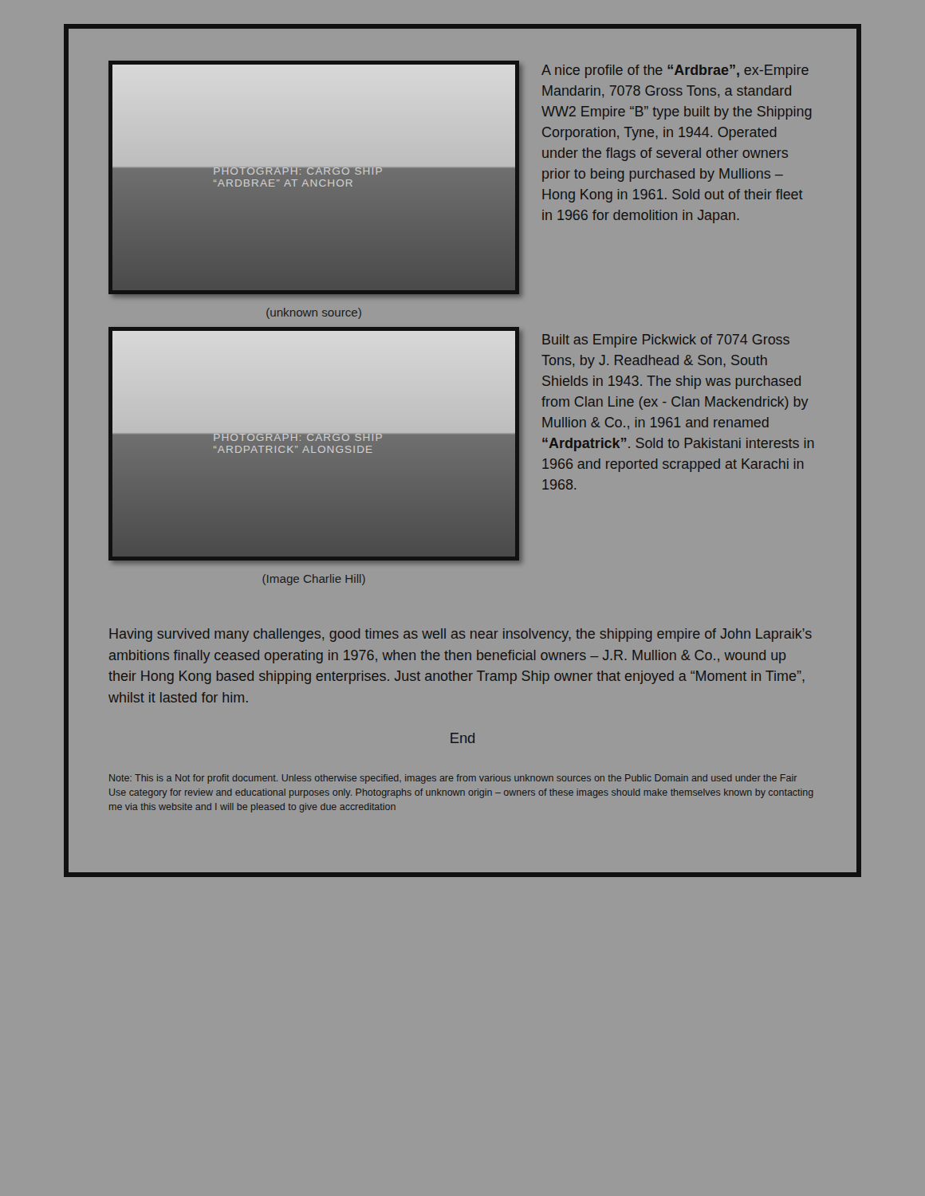Photograph: cargo ship “Ardbrae” at anchor
(unknown source)
A nice profile of the “Ardbrae”, ex-Empire Mandarin, 7078 Gross Tons, a standard WW2 Empire “B” type built by the Shipping Corporation, Tyne, in 1944. Operated under the flags of several other owners prior to being purchased by Mullions – Hong Kong in 1961. Sold out of their fleet in 1966 for demolition in Japan.
Photograph: cargo ship “Ardpatrick” alongside
(Image Charlie Hill)
Built as Empire Pickwick of 7074 Gross Tons, by J. Readhead & Son, South Shields in 1943. The ship was purchased from Clan Line (ex - Clan Mackendrick) by Mullion & Co., in 1961 and renamed “Ardpatrick”. Sold to Pakistani interests in 1966 and reported scrapped at Karachi in 1968.
Having survived many challenges, good times as well as near insolvency, the shipping empire of John Lapraik’s ambitions finally ceased operating in 1976, when the then beneficial owners – J.R. Mullion & Co., wound up their Hong Kong based shipping enterprises. Just another Tramp Ship owner that enjoyed a “Moment in Time”, whilst it lasted for him.
End
Note: This is a Not for profit document. Unless otherwise specified, images are from various unknown sources on the Public Domain and used under the Fair Use category for review and educational purposes only. Photographs of unknown origin – owners of these images should make themselves known by contacting me via this website and I will be pleased to give due accreditation